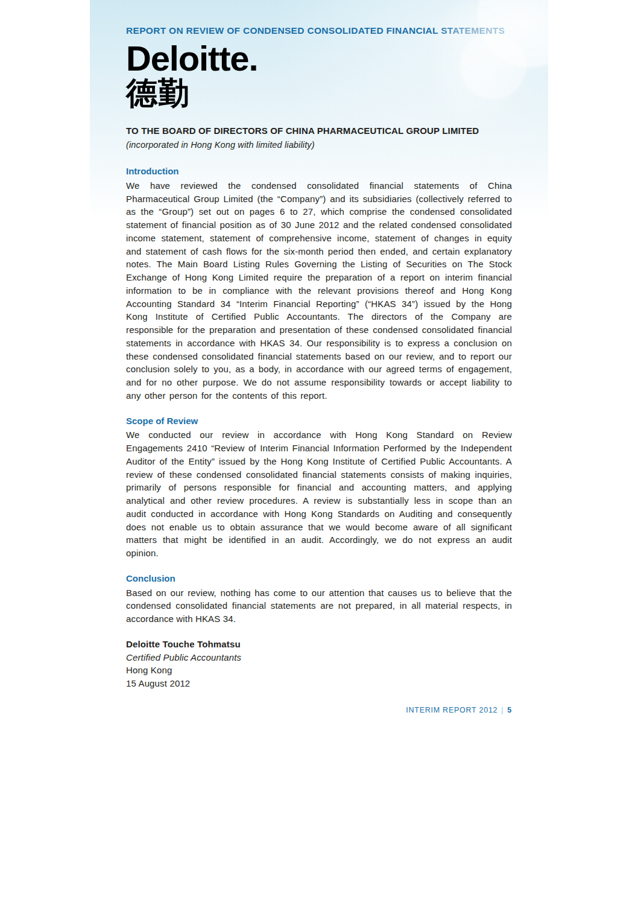Report on Review of Condensed Consolidated Financial Statements
Deloitte. 德勤
To the Board of Directors of China Pharmaceutical Group Limited
(incorporated in Hong Kong with limited liability)
Introduction
We have reviewed the condensed consolidated financial statements of China Pharmaceutical Group Limited (the “Company”) and its subsidiaries (collectively referred to as the “Group”) set out on pages 6 to 27, which comprise the condensed consolidated statement of financial position as of 30 June 2012 and the related condensed consolidated income statement, statement of comprehensive income, statement of changes in equity and statement of cash flows for the six-month period then ended, and certain explanatory notes. The Main Board Listing Rules Governing the Listing of Securities on The Stock Exchange of Hong Kong Limited require the preparation of a report on interim financial information to be in compliance with the relevant provisions thereof and Hong Kong Accounting Standard 34 “Interim Financial Reporting” (“HKAS 34”) issued by the Hong Kong Institute of Certified Public Accountants. The directors of the Company are responsible for the preparation and presentation of these condensed consolidated financial statements in accordance with HKAS 34. Our responsibility is to express a conclusion on these condensed consolidated financial statements based on our review, and to report our conclusion solely to you, as a body, in accordance with our agreed terms of engagement, and for no other purpose. We do not assume responsibility towards or accept liability to any other person for the contents of this report.
Scope of Review
We conducted our review in accordance with Hong Kong Standard on Review Engagements 2410 “Review of Interim Financial Information Performed by the Independent Auditor of the Entity” issued by the Hong Kong Institute of Certified Public Accountants. A review of these condensed consolidated financial statements consists of making inquiries, primarily of persons responsible for financial and accounting matters, and applying analytical and other review procedures. A review is substantially less in scope than an audit conducted in accordance with Hong Kong Standards on Auditing and consequently does not enable us to obtain assurance that we would become aware of all significant matters that might be identified in an audit. Accordingly, we do not express an audit opinion.
Conclusion
Based on our review, nothing has come to our attention that causes us to believe that the condensed consolidated financial statements are not prepared, in all material respects, in accordance with HKAS 34.
Deloitte Touche Tohmatsu
Certified Public Accountants
Hong Kong
15 August 2012
INTERIM REPORT 2012|5